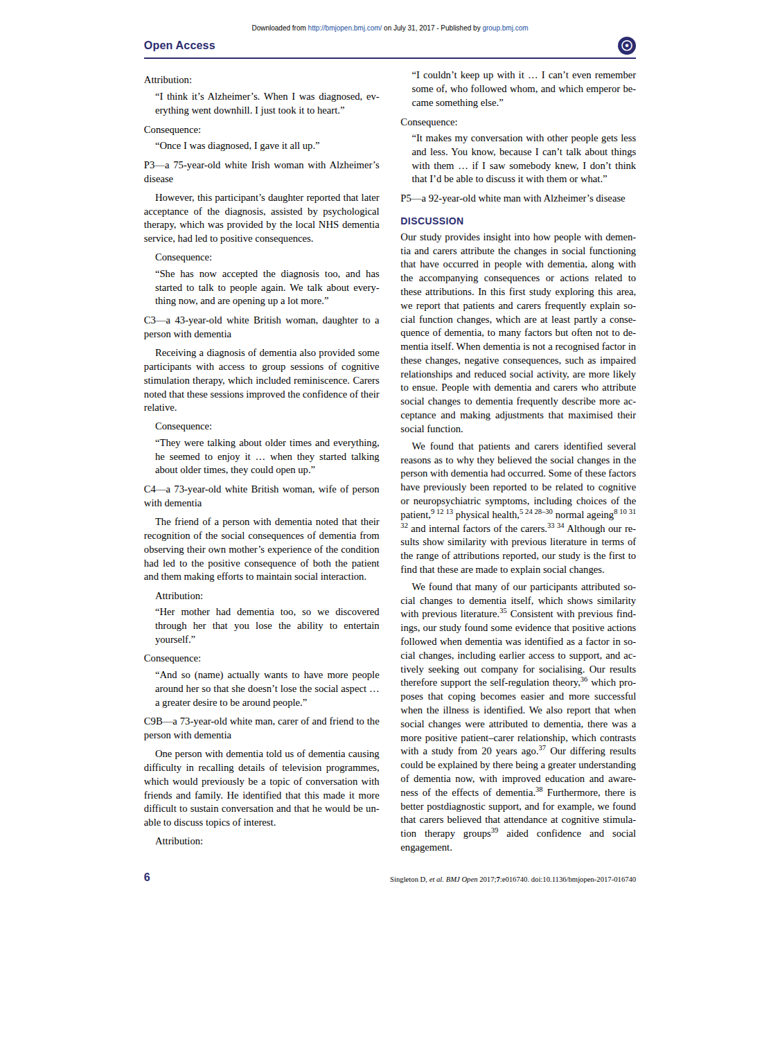Downloaded from http://bmjopen.bmj.com/ on July 31, 2017 - Published by group.bmj.com
Open Access
☉
Attribution:
“I think it’s Alzheimer’s. When I was diagnosed, everything went downhill. I just took it to heart.”
Consequence:
“Once I was diagnosed, I gave it all up.”
P3—a 75-year-old white Irish woman with Alzheimer’s disease
However, this participant’s daughter reported that later acceptance of the diagnosis, assisted by psychological therapy, which was provided by the local NHS dementia service, had led to positive consequences.
Consequence:
“She has now accepted the diagnosis too, and has started to talk to people again. We talk about everything now, and are opening up a lot more.”
C3—a 43-year-old white British woman, daughter to a person with dementia
Receiving a diagnosis of dementia also provided some participants with access to group sessions of cognitive stimulation therapy, which included reminiscence. Carers noted that these sessions improved the confidence of their relative.
Consequence:
“They were talking about older times and everything, he seemed to enjoy it … when they started talking about older times, they could open up.”
C4—a 73-year-old white British woman, wife of person with dementia
The friend of a person with dementia noted that their recognition of the social consequences of dementia from observing their own mother’s experience of the condition had led to the positive consequence of both the patient and them making efforts to maintain social interaction.
Attribution:
“Her mother had dementia too, so we discovered through her that you lose the ability to entertain yourself.”
Consequence:
“And so (name) actually wants to have more people around her so that she doesn’t lose the social aspect … a greater desire to be around people.”
C9B—a 73-year-old white man, carer of and friend to the person with dementia
One person with dementia told us of dementia causing difficulty in recalling details of television programmes, which would previously be a topic of conversation with friends and family. He identified that this made it more difficult to sustain conversation and that he would be unable to discuss topics of interest.
Attribution:
“I couldn’t keep up with it … I can’t even remember some of, who followed whom, and which emperor became something else.”
Consequence:
“It makes my conversation with other people gets less and less. You know, because I can’t talk about things with them … if I saw somebody knew, I don’t think that I’d be able to discuss it with them or what.”
P5—a 92-year-old white man with Alzheimer’s disease
Discussion
Our study provides insight into how people with dementia and carers attribute the changes in social functioning that have occurred in people with dementia, along with the accompanying consequences or actions related to these attributions. In this first study exploring this area, we report that patients and carers frequently explain social function changes, which are at least partly a consequence of dementia, to many factors but often not to dementia itself. When dementia is not a recognised factor in these changes, negative consequences, such as impaired relationships and reduced social activity, are more likely to ensue. People with dementia and carers who attribute social changes to dementia frequently describe more acceptance and making adjustments that maximised their social function.
We found that patients and carers identified several reasons as to why they believed the social changes in the person with dementia had occurred. Some of these factors have previously been reported to be related to cognitive or neuropsychiatric symptoms, including choices of the patient,9 12 13 physical health,5 24 28–30 normal ageing8 10 31 32 and internal factors of the carers.33 34 Although our results show similarity with previous literature in terms of the range of attributions reported, our study is the first to find that these are made to explain social changes.
We found that many of our participants attributed social changes to dementia itself, which shows similarity with previous literature.35 Consistent with previous findings, our study found some evidence that positive actions followed when dementia was identified as a factor in social changes, including earlier access to support, and actively seeking out company for socialising. Our results therefore support the self-regulation theory,36 which proposes that coping becomes easier and more successful when the illness is identified. We also report that when social changes were attributed to dementia, there was a more positive patient–carer relationship, which contrasts with a study from 20 years ago.37 Our differing results could be explained by there being a greater understanding of dementia now, with improved education and awareness of the effects of dementia.38 Furthermore, there is better postdiagnostic support, and for example, we found that carers believed that attendance at cognitive stimulation therapy groups39 aided confidence and social engagement.
6
Singleton D, et al. BMJ Open 2017;7:e016740. doi:10.1136/bmjopen-2017-016740